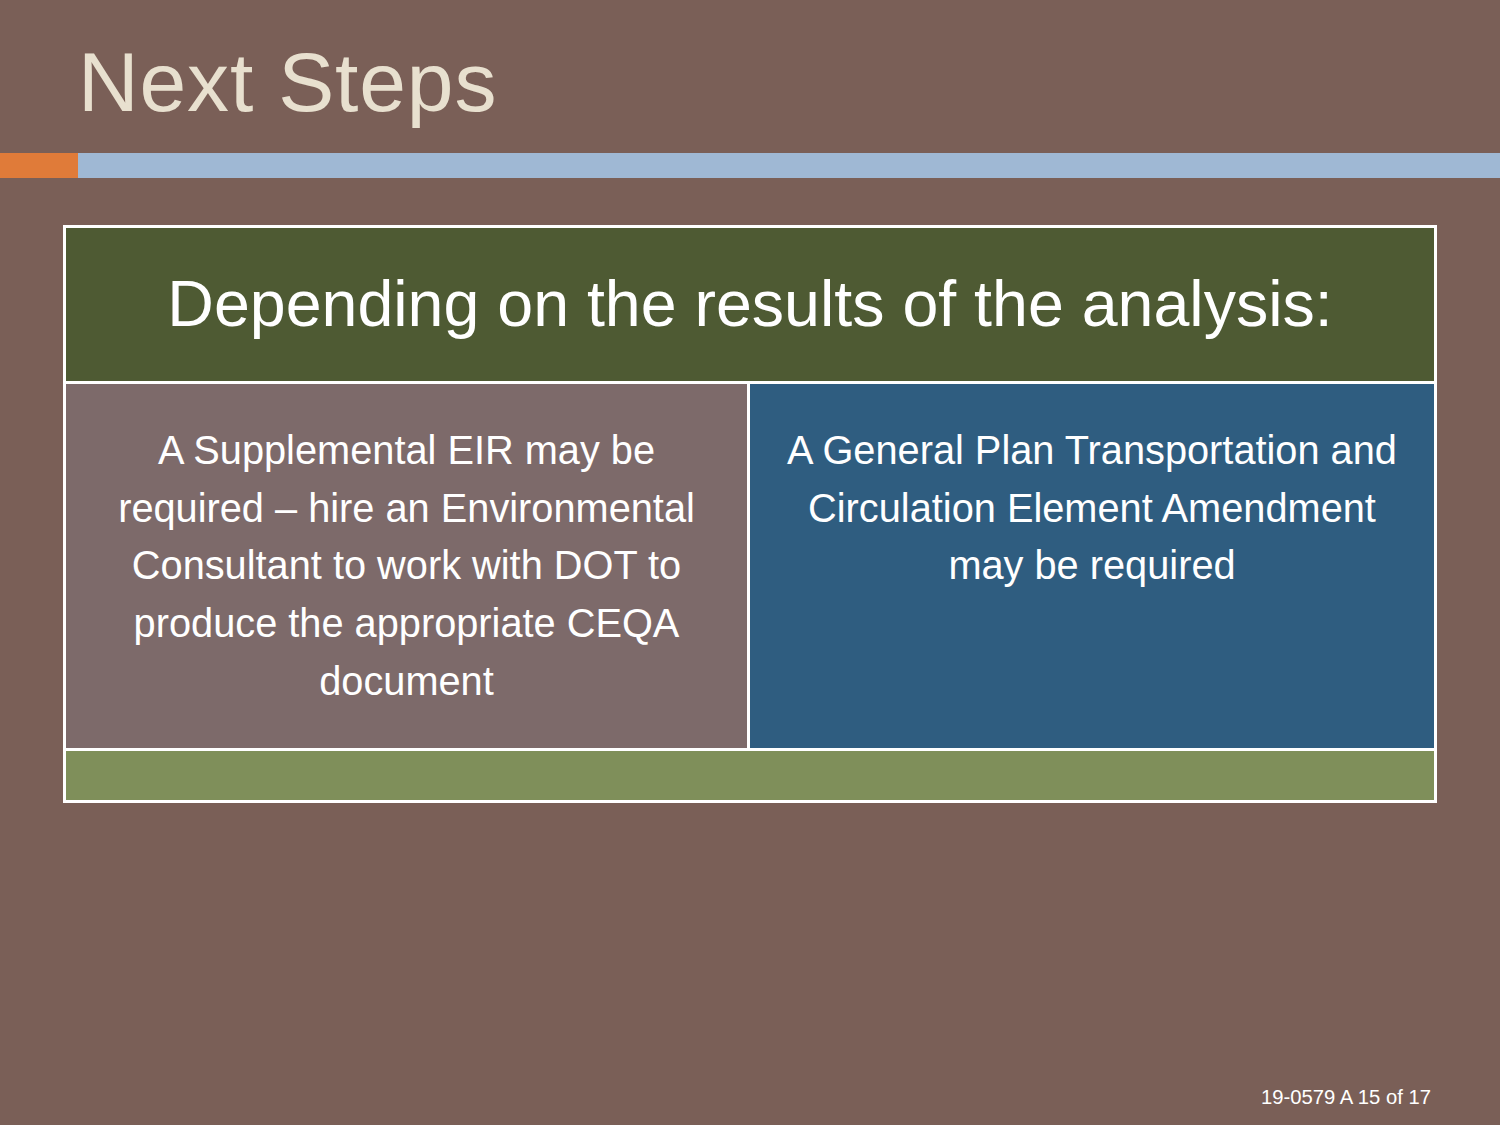Next Steps
Depending on the results of the analysis:
A Supplemental EIR may be required – hire an Environmental Consultant to work with DOT to produce the appropriate CEQA document
A General Plan Transportation and Circulation Element Amendment may be required
19-0579 A 15 of 17